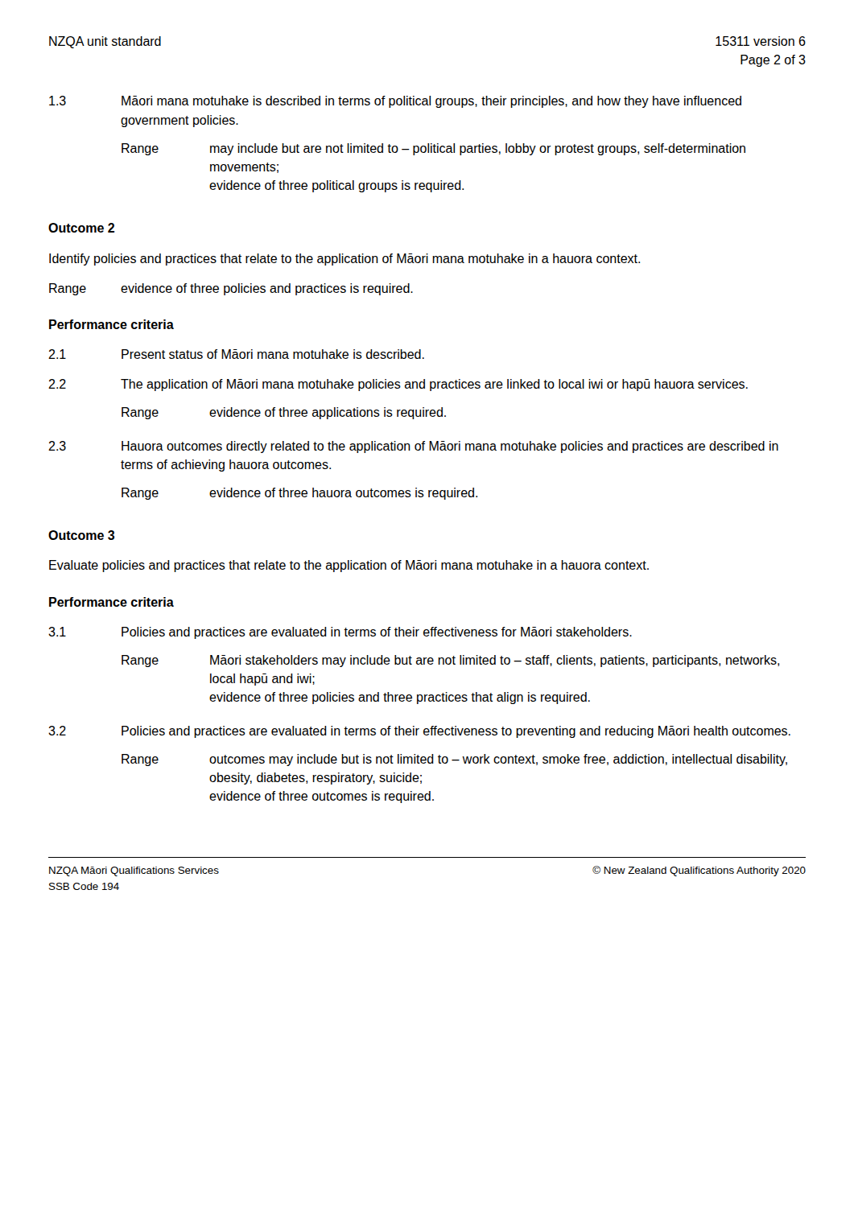NZQA unit standard
15311 version 6
Page 2 of 3
1.3
Māori mana motuhake is described in terms of political groups, their principles, and how they have influenced government policies.
Range
may include but are not limited to – political parties, lobby or protest groups, self-determination movements;
evidence of three political groups is required.
Outcome 2
Identify policies and practices that relate to the application of Māori mana motuhake in a hauora context.
Range
evidence of three policies and practices is required.
Performance criteria
2.1
Present status of Māori mana motuhake is described.
2.2
The application of Māori mana motuhake policies and practices are linked to local iwi or hapū hauora services.
Range
evidence of three applications is required.
2.3
Hauora outcomes directly related to the application of Māori mana motuhake policies and practices are described in terms of achieving hauora outcomes.
Range
evidence of three hauora outcomes is required.
Outcome 3
Evaluate policies and practices that relate to the application of Māori mana motuhake in a hauora context.
Performance criteria
3.1
Policies and practices are evaluated in terms of their effectiveness for Māori stakeholders.
Range
Māori stakeholders may include but are not limited to – staff, clients, patients, participants, networks, local hapū and iwi;
evidence of three policies and three practices that align is required.
3.2
Policies and practices are evaluated in terms of their effectiveness to preventing and reducing Māori health outcomes.
Range
outcomes may include but is not limited to – work context, smoke free, addiction, intellectual disability, obesity, diabetes, respiratory, suicide;
evidence of three outcomes is required.
NZQA Māori Qualifications Services
SSB Code 194
© New Zealand Qualifications Authority 2020